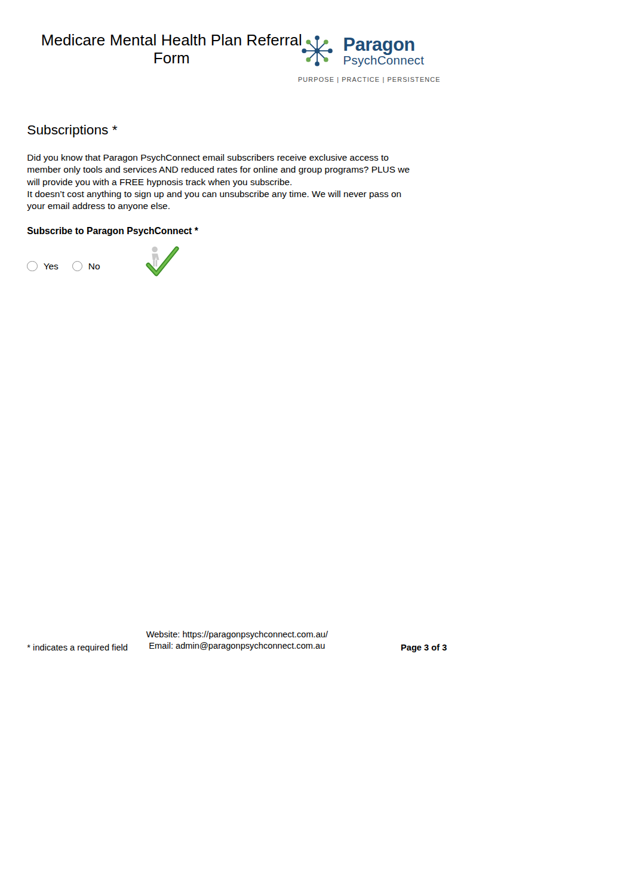Medicare Mental Health Plan Referral Form
Paragon PsychConnect
PURPOSE | PRACTICE | PERSISTENCE
Subscriptions *
Did you know that Paragon PsychConnect email subscribers receive exclusive access to member only tools and services AND reduced rates for online and group programs? PLUS we will provide you with a FREE hypnosis track when you subscribe.
It doesn’t cost anything to sign up and you can unsubscribe any time. We will never pass on your email address to anyone else.
Subscribe to Paragon PsychConnect *
Yes No
* indicates a required field
Website: https://paragonpsychconnect.com.au/
Email: admin@paragonpsychconnect.com.au
Page 3 of 3